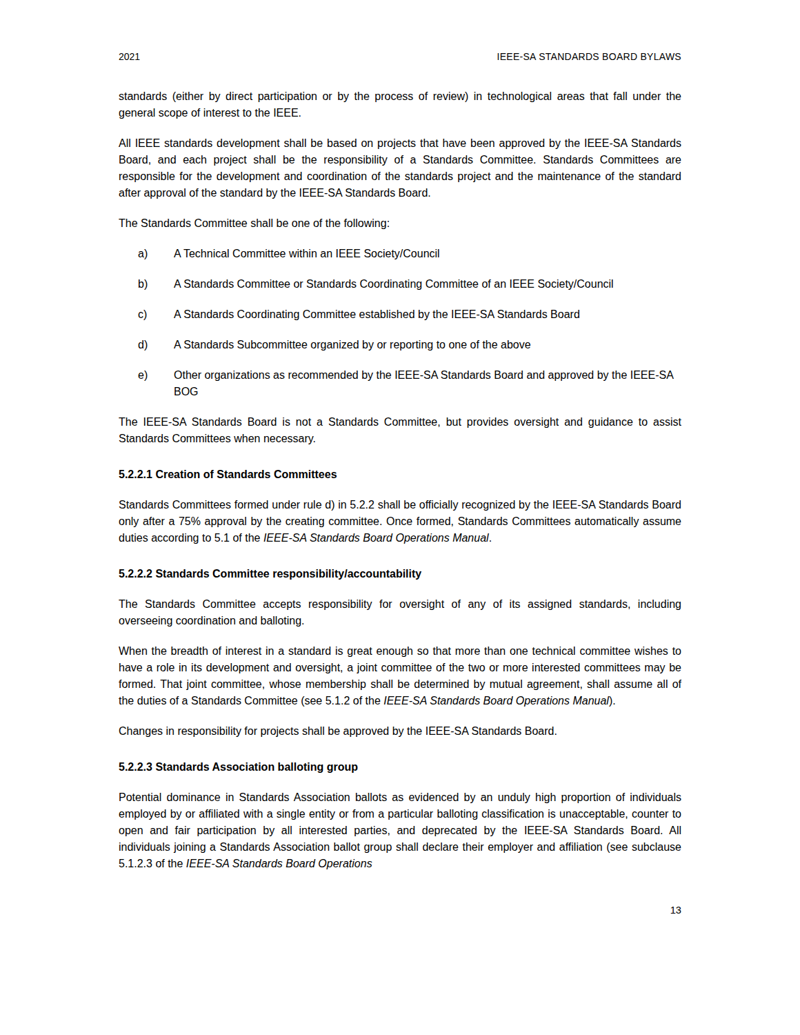2021 IEEE-SA STANDARDS BOARD BYLAWS
standards (either by direct participation or by the process of review) in technological areas that fall under the general scope of interest to the IEEE.
All IEEE standards development shall be based on projects that have been approved by the IEEE-SA Standards Board, and each project shall be the responsibility of a Standards Committee. Standards Committees are responsible for the development and coordination of the standards project and the maintenance of the standard after approval of the standard by the IEEE-SA Standards Board.
The Standards Committee shall be one of the following:
a) A Technical Committee within an IEEE Society/Council
b) A Standards Committee or Standards Coordinating Committee of an IEEE Society/Council
c) A Standards Coordinating Committee established by the IEEE-SA Standards Board
d) A Standards Subcommittee organized by or reporting to one of the above
e) Other organizations as recommended by the IEEE-SA Standards Board and approved by the IEEE-SA BOG
The IEEE-SA Standards Board is not a Standards Committee, but provides oversight and guidance to assist Standards Committees when necessary.
5.2.2.1 Creation of Standards Committees
Standards Committees formed under rule d) in 5.2.2 shall be officially recognized by the IEEE-SA Standards Board only after a 75% approval by the creating committee. Once formed, Standards Committees automatically assume duties according to 5.1 of the IEEE-SA Standards Board Operations Manual.
5.2.2.2 Standards Committee responsibility/accountability
The Standards Committee accepts responsibility for oversight of any of its assigned standards, including overseeing coordination and balloting.
When the breadth of interest in a standard is great enough so that more than one technical committee wishes to have a role in its development and oversight, a joint committee of the two or more interested committees may be formed. That joint committee, whose membership shall be determined by mutual agreement, shall assume all of the duties of a Standards Committee (see 5.1.2 of the IEEE-SA Standards Board Operations Manual).
Changes in responsibility for projects shall be approved by the IEEE-SA Standards Board.
5.2.2.3 Standards Association balloting group
Potential dominance in Standards Association ballots as evidenced by an unduly high proportion of individuals employed by or affiliated with a single entity or from a particular balloting classification is unacceptable, counter to open and fair participation by all interested parties, and deprecated by the IEEE-SA Standards Board. All individuals joining a Standards Association ballot group shall declare their employer and affiliation (see subclause 5.1.2.3 of the IEEE-SA Standards Board Operations
13